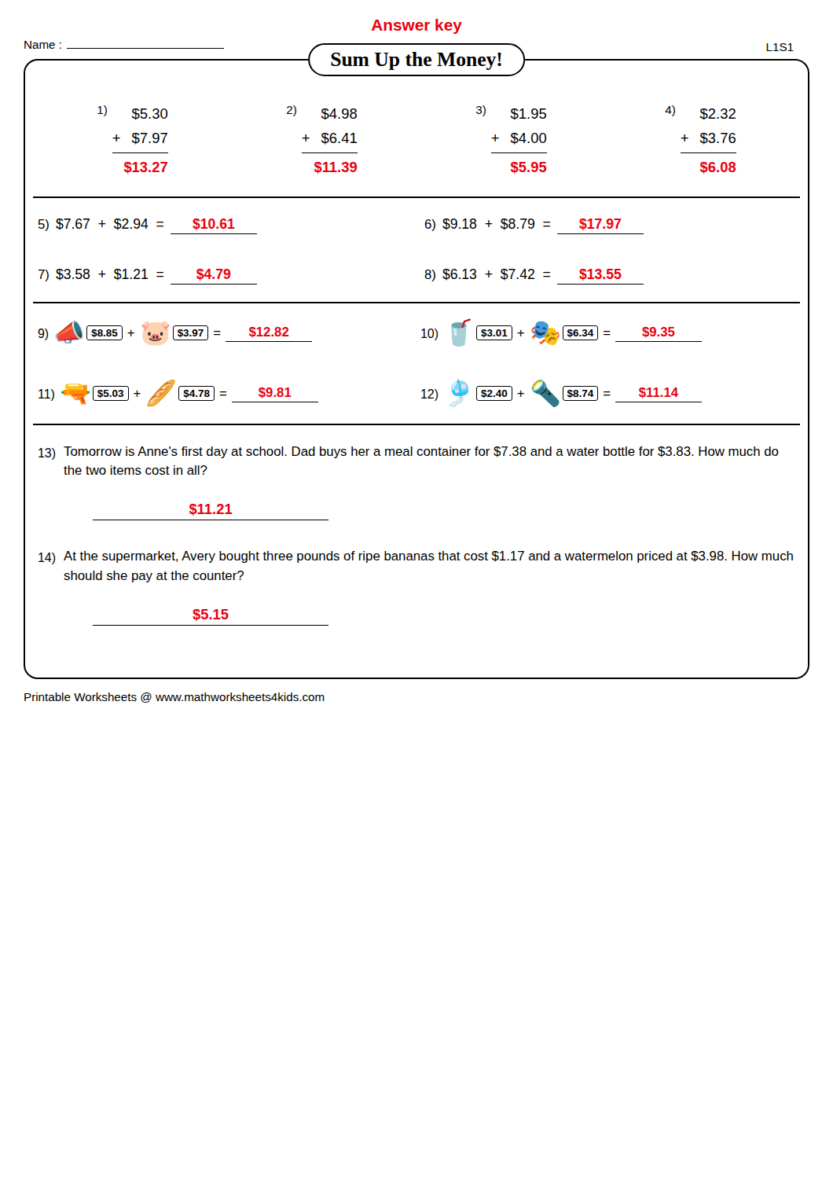Answer key
Name :
Sum Up the Money!
L1S1
1)
$5.30
+$7.97
$13.27
2)
$4.98
+$6.41
$11.39
3)
$1.95
+$4.00
$5.95
4)
$2.32
+$3.76
$6.08
5) $7.67 + $2.94 = $10.61
6) $9.18 + $8.79 = $17.97
7) $3.58 + $1.21 = $4.79
8) $6.13 + $7.42 = $13.55
9) 📣$8.85 + 🐷$3.97 = $12.82
10) 🥤$3.01 + 🎭$6.34 = $9.35
11) 🔫$5.03 + 🥖$4.78 = $9.81
12) 🎐$2.40 + 🔦$8.74 = $11.14
13)
Tomorrow is Anne's first day at school. Dad buys her a meal container for $7.38 and a water bottle for $3.83. How much do the two items cost in all?
$11.21
14)
At the supermarket, Avery bought three pounds of ripe bananas that cost $1.17 and a watermelon priced at $3.98. How much should she pay at the counter?
$5.15
Printable Worksheets @ www.mathworksheets4kids.com